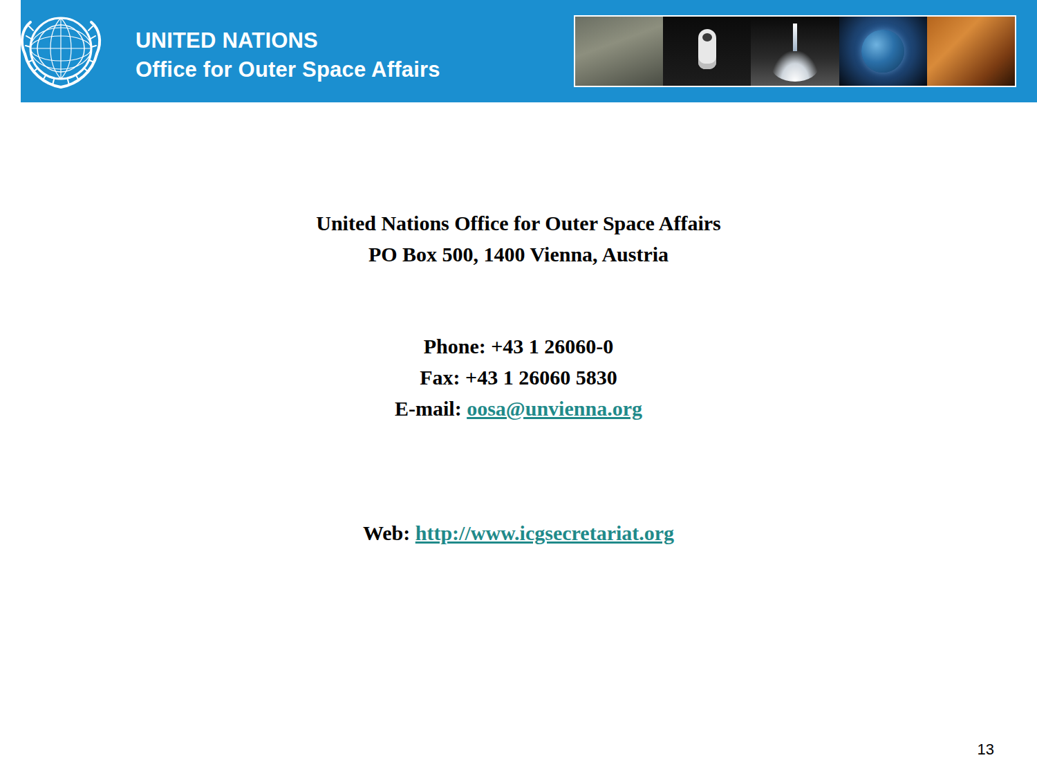UNITED NATIONS
Office for Outer Space Affairs
United Nations Office for Outer Space Affairs
PO Box 500, 1400 Vienna, Austria
Phone: +43 1 26060-0
Fax: +43 1 26060 5830
E-mail: oosa@unvienna.org
Web: http://www.icgsecretariat.org
13